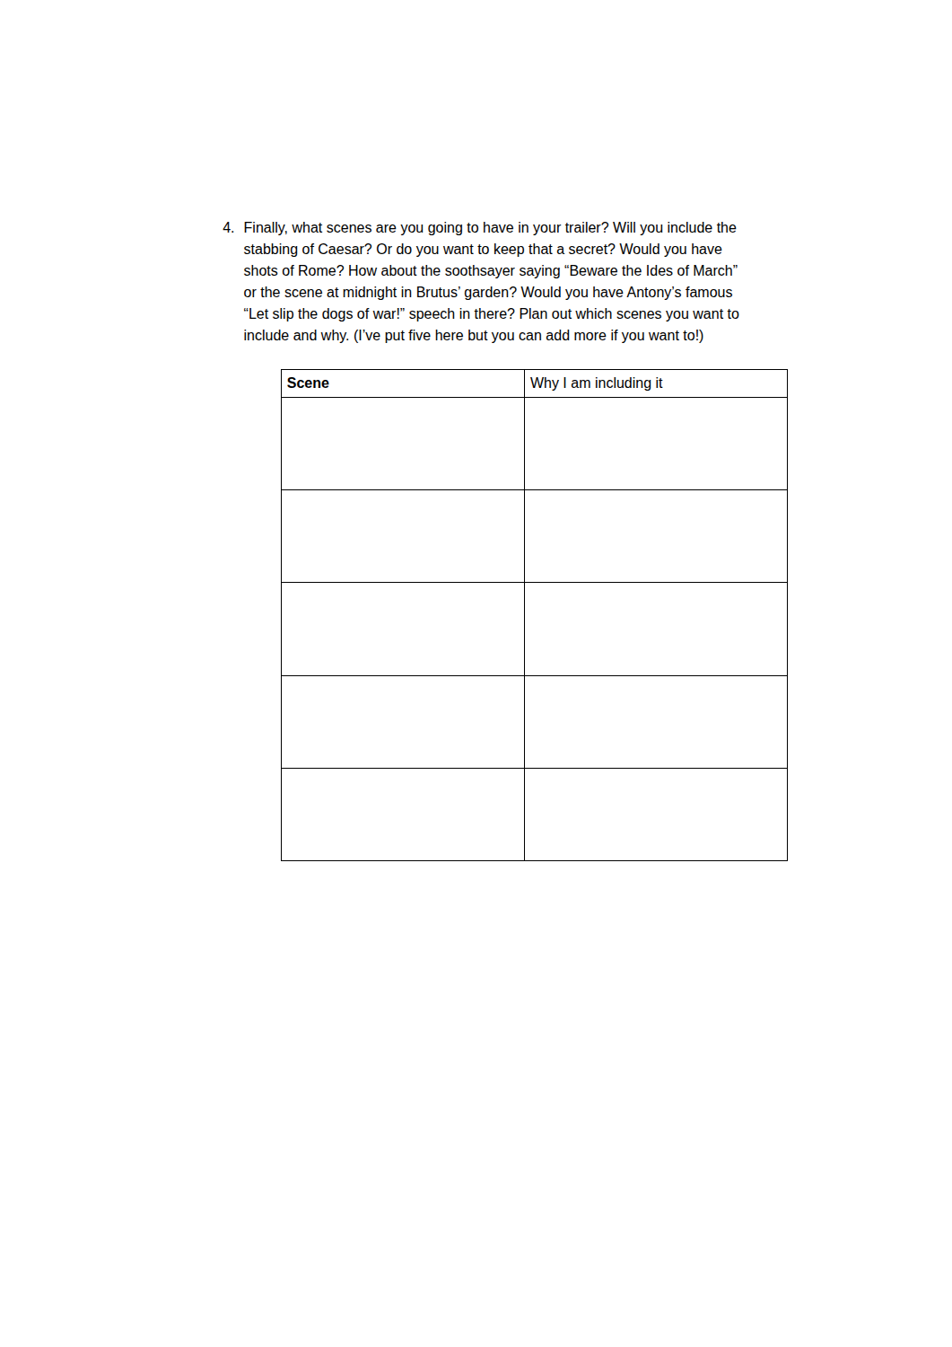Finally, what scenes are you going to have in your trailer? Will you include the stabbing of Caesar? Or do you want to keep that a secret? Would you have shots of Rome? How about the soothsayer saying “Beware the Ides of March” or the scene at midnight in Brutus’ garden? Would you have Antony’s famous “Let slip the dogs of war!” speech in there? Plan out which scenes you want to include and why. (I’ve put five here but you can add more if you want to!)
| Scene | Why I am including it |
| --- | --- |